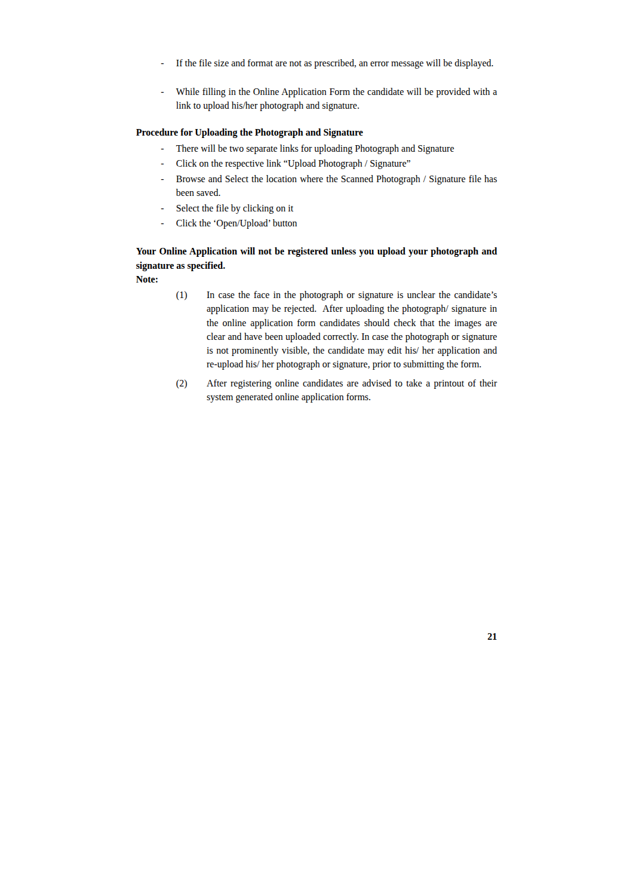-
If the file size and format are not as prescribed, an error message will be displayed.
-
While filling in the Online Application Form the candidate will be provided with a link to upload his/her photograph and signature.
Procedure for Uploading the Photograph and Signature
-
There will be two separate links for uploading Photograph and Signature
-
Click on the respective link “Upload Photograph / Signature”
-
Browse and Select the location where the Scanned Photograph / Signature file has been saved.
-
Select the file by clicking on it
-
Click the ‘Open/Upload’ button
Your Online Application will not be registered unless you upload your photograph and signature as specified.
Note:
(1)
In case the face in the photograph or signature is unclear the candidate’s application may be rejected. After uploading the photograph/ signature in the online application form candidates should check that the images are clear and have been uploaded correctly. In case the photograph or signature is not prominently visible, the candidate may edit his/ her application and re-upload his/ her photograph or signature, prior to submitting the form.
(2)
After registering online candidates are advised to take a printout of their system generated online application forms.
21